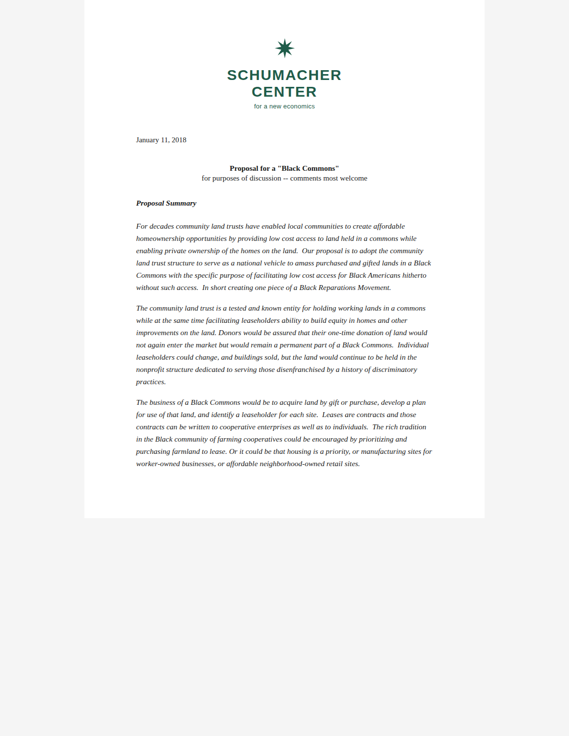✷
SCHUMACHER
CENTER
for a new economics
January 11, 2018
Proposal for a "Black Commons"
for purposes of discussion -- comments most welcome
Proposal Summary
For decades community land trusts have enabled local communities to create affordable homeownership opportunities by providing low cost access to land held in a commons while enabling private ownership of the homes on the land. Our proposal is to adopt the community land trust structure to serve as a national vehicle to amass purchased and gifted lands in a Black Commons with the specific purpose of facilitating low cost access for Black Americans hitherto without such access. In short creating one piece of a Black Reparations Movement.
The community land trust is a tested and known entity for holding working lands in a commons while at the same time facilitating leaseholders ability to build equity in homes and other improvements on the land. Donors would be assured that their one-time donation of land would not again enter the market but would remain a permanent part of a Black Commons. Individual leaseholders could change, and buildings sold, but the land would continue to be held in the nonprofit structure dedicated to serving those disenfranchised by a history of discriminatory practices.
The business of a Black Commons would be to acquire land by gift or purchase, develop a plan for use of that land, and identify a leaseholder for each site. Leases are contracts and those contracts can be written to cooperative enterprises as well as to individuals. The rich tradition in the Black community of farming cooperatives could be encouraged by prioritizing and purchasing farmland to lease. Or it could be that housing is a priority, or manufacturing sites for worker-owned businesses, or affordable neighborhood-owned retail sites.